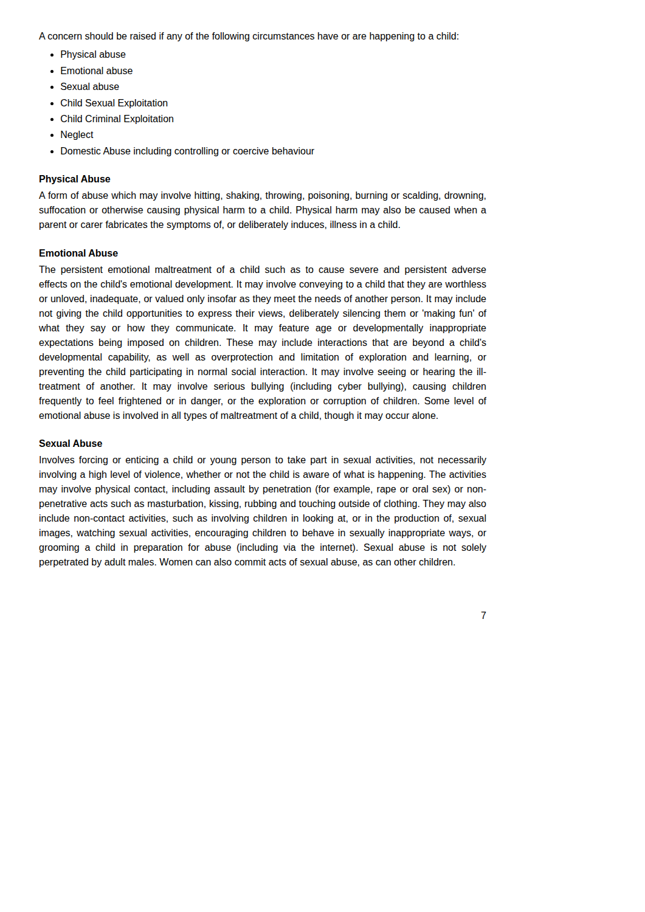A concern should be raised if any of the following circumstances have or are happening to a child:
Physical abuse
Emotional abuse
Sexual abuse
Child Sexual Exploitation
Child Criminal Exploitation
Neglect
Domestic Abuse including controlling or coercive behaviour
Physical Abuse
A form of abuse which may involve hitting, shaking, throwing, poisoning, burning or scalding, drowning, suffocation or otherwise causing physical harm to a child. Physical harm may also be caused when a parent or carer fabricates the symptoms of, or deliberately induces, illness in a child.
Emotional Abuse
The persistent emotional maltreatment of a child such as to cause severe and persistent adverse effects on the child's emotional development. It may involve conveying to a child that they are worthless or unloved, inadequate, or valued only insofar as they meet the needs of another person. It may include not giving the child opportunities to express their views, deliberately silencing them or 'making fun' of what they say or how they communicate. It may feature age or developmentally inappropriate expectations being imposed on children. These may include interactions that are beyond a child's developmental capability, as well as overprotection and limitation of exploration and learning, or preventing the child participating in normal social interaction. It may involve seeing or hearing the ill-treatment of another. It may involve serious bullying (including cyber bullying), causing children frequently to feel frightened or in danger, or the exploration or corruption of children. Some level of emotional abuse is involved in all types of maltreatment of a child, though it may occur alone.
Sexual Abuse
Involves forcing or enticing a child or young person to take part in sexual activities, not necessarily involving a high level of violence, whether or not the child is aware of what is happening. The activities may involve physical contact, including assault by penetration (for example, rape or oral sex) or non-penetrative acts such as masturbation, kissing, rubbing and touching outside of clothing. They may also include non-contact activities, such as involving children in looking at, or in the production of, sexual images, watching sexual activities, encouraging children to behave in sexually inappropriate ways, or grooming a child in preparation for abuse (including via the internet). Sexual abuse is not solely perpetrated by adult males. Women can also commit acts of sexual abuse, as can other children.
7